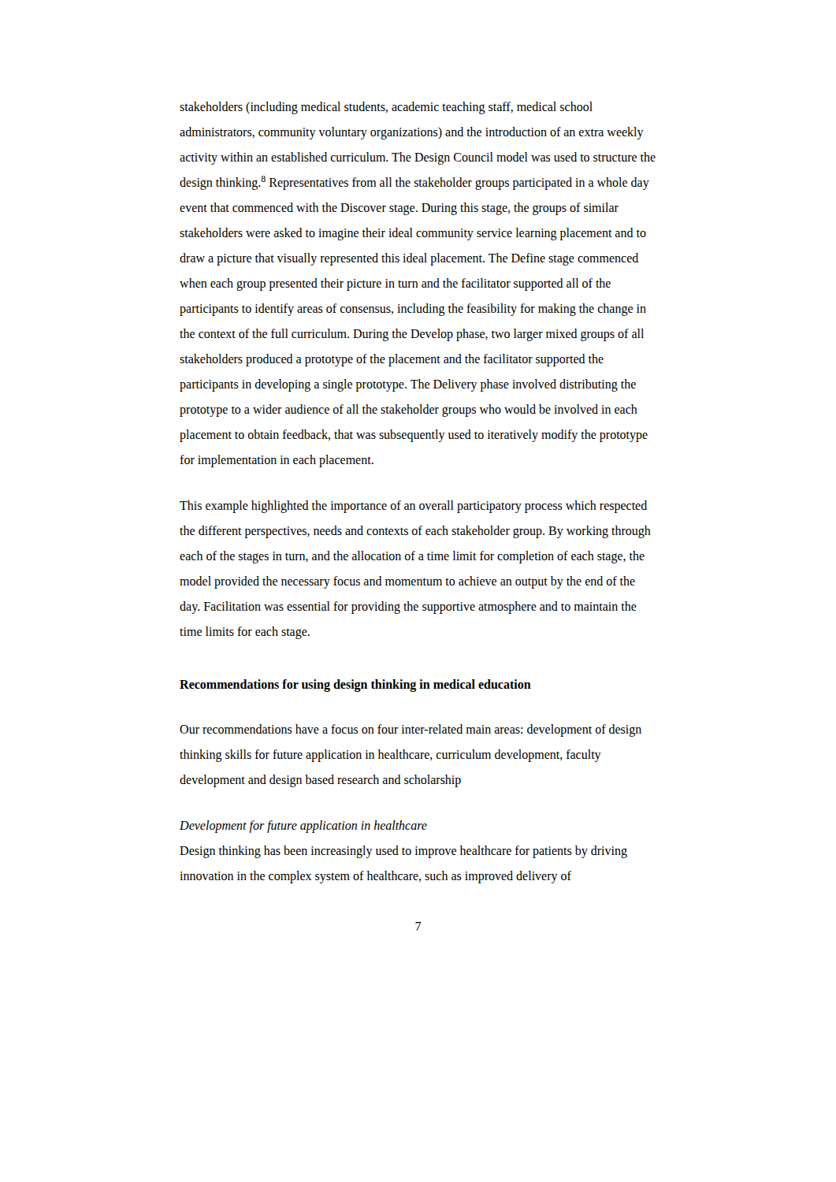stakeholders (including medical students, academic teaching staff, medical school administrators, community voluntary organizations) and the introduction of an extra weekly activity within an established curriculum. The Design Council model was used to structure the design thinking.8 Representatives from all the stakeholder groups participated in a whole day event that commenced with the Discover stage. During this stage, the groups of similar stakeholders were asked to imagine their ideal community service learning placement and to draw a picture that visually represented this ideal placement. The Define stage commenced when each group presented their picture in turn and the facilitator supported all of the participants to identify areas of consensus, including the feasibility for making the change in the context of the full curriculum. During the Develop phase, two larger mixed groups of all stakeholders produced a prototype of the placement and the facilitator supported the participants in developing a single prototype. The Delivery phase involved distributing the prototype to a wider audience of all the stakeholder groups who would be involved in each placement to obtain feedback, that was subsequently used to iteratively modify the prototype for implementation in each placement.
This example highlighted the importance of an overall participatory process which respected the different perspectives, needs and contexts of each stakeholder group. By working through each of the stages in turn, and the allocation of a time limit for completion of each stage, the model provided the necessary focus and momentum to achieve an output by the end of the day. Facilitation was essential for providing the supportive atmosphere and to maintain the time limits for each stage.
Recommendations for using design thinking in medical education
Our recommendations have a focus on four inter-related main areas: development of design thinking skills for future application in healthcare, curriculum development, faculty development and design based research and scholarship
Development for future application in healthcare
Design thinking has been increasingly used to improve healthcare for patients by driving innovation in the complex system of healthcare, such as improved delivery of
7